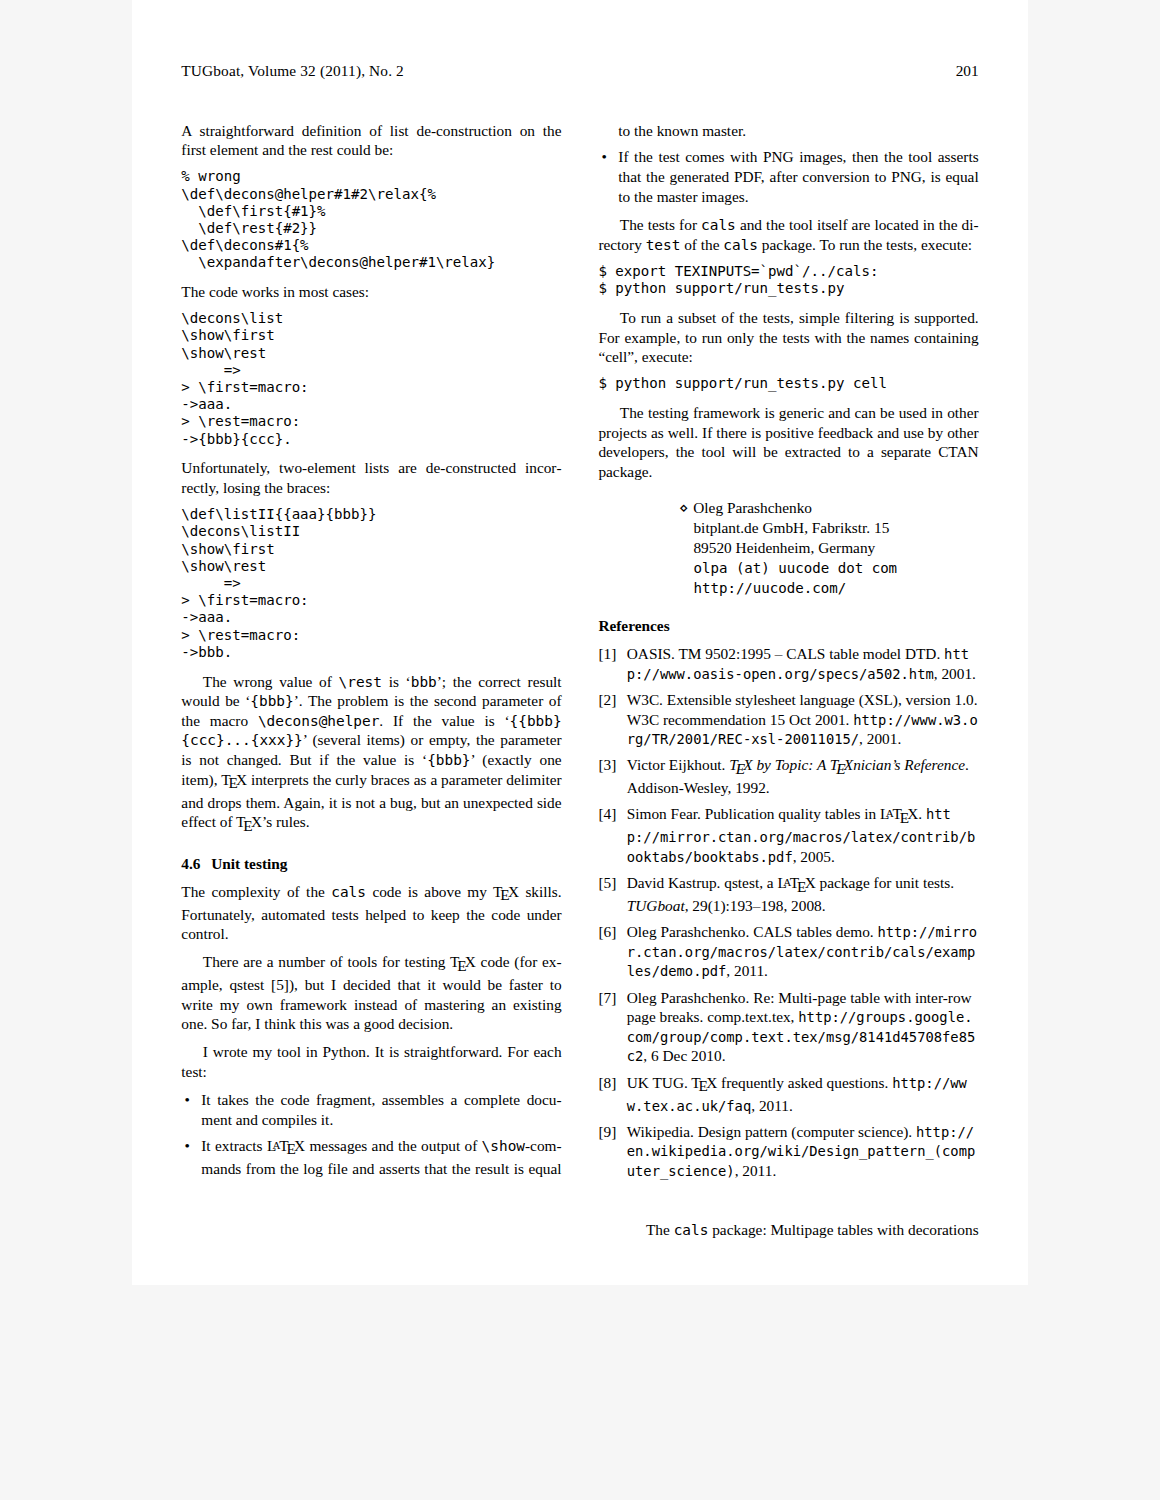TUGboat, Volume 32 (2011), No. 2 201
A straightforward definition of list de-construction on the first element and the rest could be:
% wrong
\def\decons@helper#1#2\relax{%
  \def\first{#1}%
  \def\rest{#2}}
\def\decons#1{%
  \expandafter\decons@helper#1\relax}
The code works in most cases:
\decons\list
\show\first
\show\rest
     =>
> \first=macro:
->aaa.
> \rest=macro:
->{bbb}{ccc}.
Unfortunately, two-element lists are de-constructed incorrectly, losing the braces:
\def\listII{{aaa}{bbb}}
\decons\listII
\show\first
\show\rest
     =>
> \first=macro:
->aaa.
> \rest=macro:
->bbb.
The wrong value of \rest is ‘bbb’; the correct result would be ‘{bbb}’. The problem is the second parameter of the macro \decons@helper. If the value is ‘{{bbb}{ccc}...{xxx}}’ (several items) or empty, the parameter is not changed. But if the value is ‘{bbb}’ (exactly one item), TEX interprets the curly braces as a parameter delimiter and drops them. Again, it is not a bug, but an unexpected side effect of TEX’s rules.
4.6 Unit testing
The complexity of the cals code is above my TEX skills. Fortunately, automated tests helped to keep the code under control.
There are a number of tools for testing TEX code (for example, qstest [5]), but I decided that it would be faster to write my own framework instead of mastering an existing one. So far, I think this was a good decision.
I wrote my tool in Python. It is straightforward. For each test:
It takes the code fragment, assembles a complete document and compiles it.
It extracts La TEX messages and the output of \show-commands from the log file and asserts that the result is equal to the known master.
If the test comes with PNG images, then the tool asserts that the generated PDF, after conversion to PNG, is equal to the master images.
The tests for cals and the tool itself are located in the directory test of the cals package. To run the tests, execute:
$ export TEXINPUTS=`pwd`/../cals:
$ python support/run_tests.py
To run a subset of the tests, simple filtering is supported. For example, to run only the tests with the names containing “cell”, execute:
$ python support/run_tests.py cell
The testing framework is generic and can be used in other projects as well. If there is positive feedback and use by other developers, the tool will be extracted to a separate CTAN package.
⋄Oleg Parashchenko
bitplant.de GmbH, Fabrikstr. 15
89520 Heidenheim, Germany
olpa (at) uucode dot com
http://uucode.com/
References
[1] OASIS. TM 9502:1995 – CALS table model DTD. http://www.oasis-open.org/specs/a502.htm, 2001.
[2] W3C. Extensible stylesheet language (XSL), version 1.0. W3C recommendation 15 Oct 2001. http://www.w3.org/TR/2001/REC-xsl-20011015/, 2001.
[3] Victor Eijkhout. TEX by Topic: A TEXnician’s Reference. Addison-Wesley, 1992.
[4] Simon Fear. Publication quality tables in La TEX. http://mirror.ctan.org/macros/latex/contrib/booktabs/booktabs.pdf, 2005.
[5] David Kastrup. qstest, a La TEX package for unit tests. TUGboat, 29(1):193–198, 2008.
[6] Oleg Parashchenko. CALS tables demo. http://mirror.ctan.org/macros/latex/contrib/cals/examples/demo.pdf, 2011.
[7] Oleg Parashchenko. Re: Multi-page table with inter-row page breaks. comp.text.tex, http://groups.google.com/group/comp.text.tex/msg/8141d45708fe85c2, 6 Dec 2010.
[8] UK TUG. TEX frequently asked questions. http://www.tex.ac.uk/faq, 2011.
[9] Wikipedia. Design pattern (computer science). http://en.wikipedia.org/wiki/Design_pattern_(computer_science), 2011.
The cals package: Multipage tables with decorations